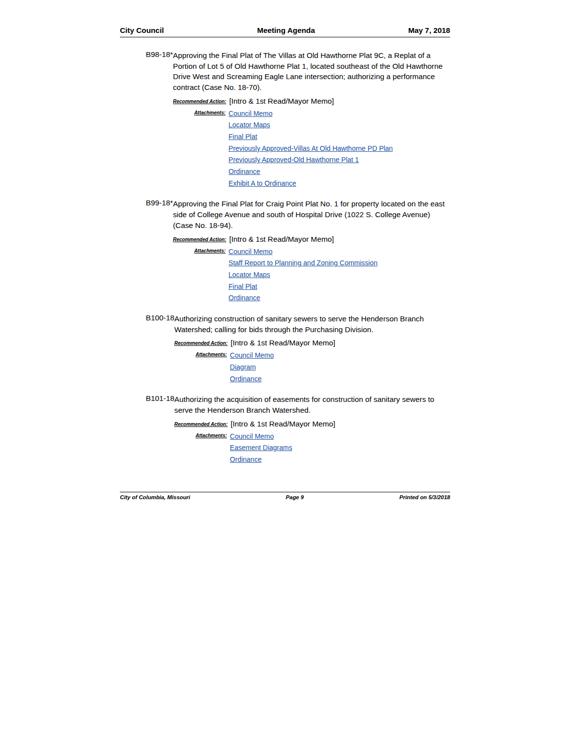City Council
Meeting Agenda
May 7, 2018
B98-18*
Approving the Final Plat of The Villas at Old Hawthorne Plat 9C, a Replat of a Portion of Lot 5 of Old Hawthorne Plat 1, located southeast of the Old Hawthorne Drive West and Screaming Eagle Lane intersection; authorizing a performance contract (Case No. 18-70).
Recommended Action: [Intro & 1st Read/Mayor Memo]
Attachments:
Council Memo
Locator Maps
Final Plat
Previously Approved-Villas At Old Hawthorne PD Plan
Previously Approved-Old Hawthorne Plat 1
Ordinance
Exhibit A to Ordinance
B99-18*
Approving the Final Plat for Craig Point Plat No. 1 for property located on the east side of College Avenue and south of Hospital Drive (1022 S. College Avenue) (Case No. 18-94).
Recommended Action: [Intro & 1st Read/Mayor Memo]
Attachments:
Council Memo
Staff Report to Planning and Zoning Commission
Locator Maps
Final Plat
Ordinance
B100-18
Authorizing construction of sanitary sewers to serve the Henderson Branch Watershed; calling for bids through the Purchasing Division.
Recommended Action: [Intro & 1st Read/Mayor Memo]
Attachments:
Council Memo
Diagram
Ordinance
B101-18
Authorizing the acquisition of easements for construction of sanitary sewers to serve the Henderson Branch Watershed.
Recommended Action: [Intro & 1st Read/Mayor Memo]
Attachments:
Council Memo
Easement Diagrams
Ordinance
City of Columbia, Missouri
Page 9
Printed on 5/3/2018